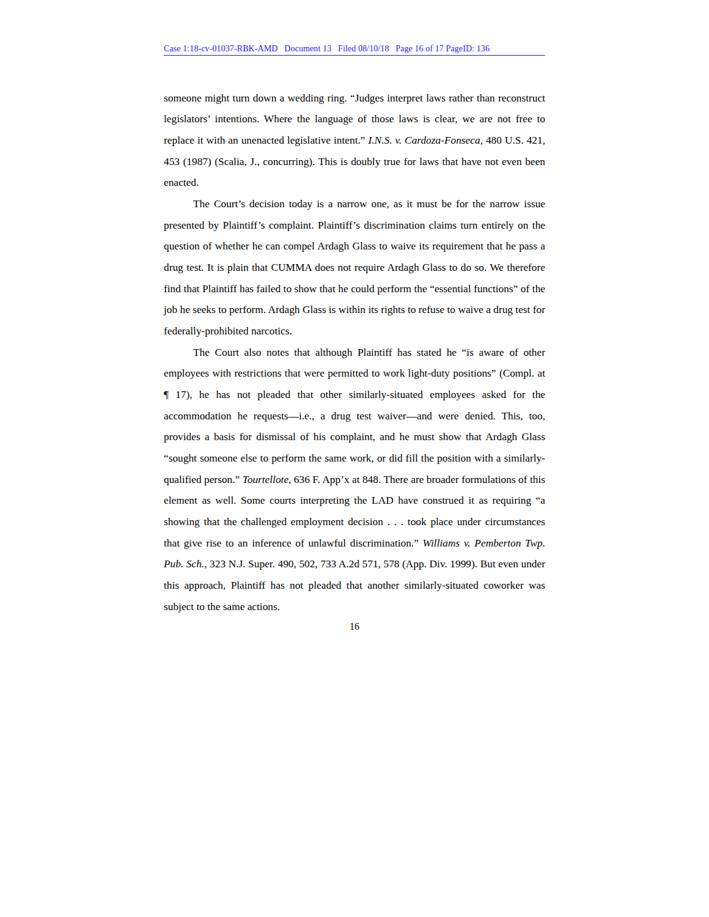Case 1:18-cv-01037-RBK-AMD Document 13 Filed 08/10/18 Page 16 of 17 PageID: 136
someone might turn down a wedding ring. “Judges interpret laws rather than reconstruct legislators’ intentions. Where the language of those laws is clear, we are not free to replace it with an unenacted legislative intent.” I.N.S. v. Cardoza-Fonseca, 480 U.S. 421, 453 (1987) (Scalia, J., concurring). This is doubly true for laws that have not even been enacted.
The Court’s decision today is a narrow one, as it must be for the narrow issue presented by Plaintiff’s complaint. Plaintiff’s discrimination claims turn entirely on the question of whether he can compel Ardagh Glass to waive its requirement that he pass a drug test. It is plain that CUMMA does not require Ardagh Glass to do so. We therefore find that Plaintiff has failed to show that he could perform the “essential functions” of the job he seeks to perform. Ardagh Glass is within its rights to refuse to waive a drug test for federally-prohibited narcotics.
The Court also notes that although Plaintiff has stated he “is aware of other employees with restrictions that were permitted to work light-duty positions” (Compl. at ¶ 17), he has not pleaded that other similarly-situated employees asked for the accommodation he requests—i.e., a drug test waiver—and were denied. This, too, provides a basis for dismissal of his complaint, and he must show that Ardagh Glass “sought someone else to perform the same work, or did fill the position with a similarly-qualified person.” Tourtellote, 636 F. App’x at 848. There are broader formulations of this element as well. Some courts interpreting the LAD have construed it as requiring “a showing that the challenged employment decision . . . took place under circumstances that give rise to an inference of unlawful discrimination.” Williams v. Pemberton Twp. Pub. Sch., 323 N.J. Super. 490, 502, 733 A.2d 571, 578 (App. Div. 1999). But even under this approach, Plaintiff has not pleaded that another similarly-situated coworker was subject to the same actions.
16